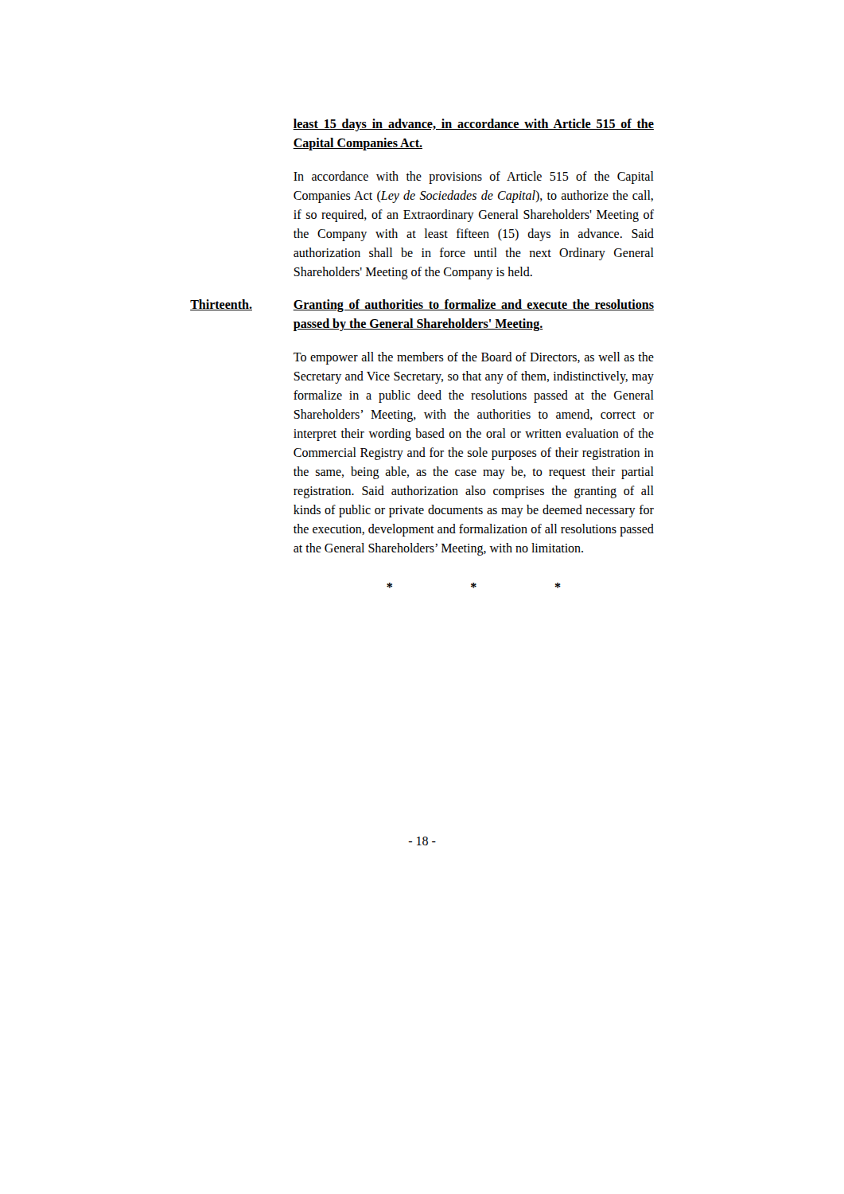least 15 days in advance, in accordance with Article 515 of the Capital Companies Act.
In accordance with the provisions of Article 515 of the Capital Companies Act (Ley de Sociedades de Capital), to authorize the call, if so required, of an Extraordinary General Shareholders' Meeting of the Company with at least fifteen (15) days in advance. Said authorization shall be in force until the next Ordinary General Shareholders' Meeting of the Company is held.
Thirteenth.
Granting of authorities to formalize and execute the resolutions passed by the General Shareholders' Meeting.
To empower all the members of the Board of Directors, as well as the Secretary and Vice Secretary, so that any of them, indistinctively, may formalize in a public deed the resolutions passed at the General Shareholders’ Meeting, with the authorities to amend, correct or interpret their wording based on the oral or written evaluation of the Commercial Registry and for the sole purposes of their registration in the same, being able, as the case may be, to request their partial registration. Said authorization also comprises the granting of all kinds of public or private documents as may be deemed necessary for the execution, development and formalization of all resolutions passed at the General Shareholders’ Meeting, with no limitation.
***
- 18 -